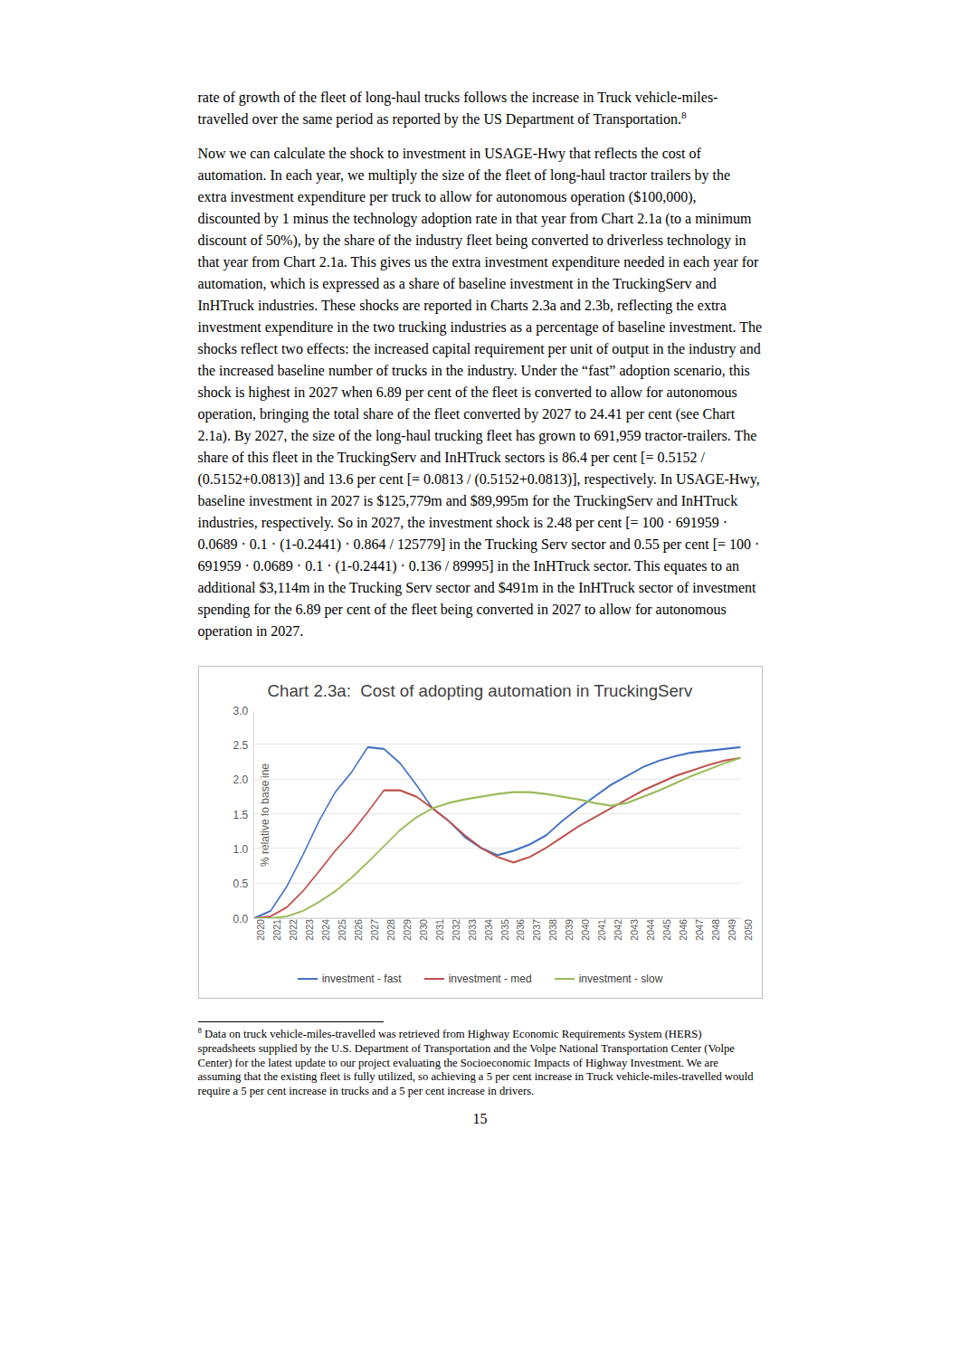rate of growth of the fleet of long-haul trucks follows the increase in Truck vehicle-miles-travelled over the same period as reported by the US Department of Transportation.8
Now we can calculate the shock to investment in USAGE-Hwy that reflects the cost of automation. In each year, we multiply the size of the fleet of long-haul tractor trailers by the extra investment expenditure per truck to allow for autonomous operation ($100,000), discounted by 1 minus the technology adoption rate in that year from Chart 2.1a (to a minimum discount of 50%), by the share of the industry fleet being converted to driverless technology in that year from Chart 2.1a. This gives us the extra investment expenditure needed in each year for automation, which is expressed as a share of baseline investment in the TruckingServ and InHTruck industries. These shocks are reported in Charts 2.3a and 2.3b, reflecting the extra investment expenditure in the two trucking industries as a percentage of baseline investment. The shocks reflect two effects: the increased capital requirement per unit of output in the industry and the increased baseline number of trucks in the industry. Under the “fast” adoption scenario, this shock is highest in 2027 when 6.89 per cent of the fleet is converted to allow for autonomous operation, bringing the total share of the fleet converted by 2027 to 24.41 per cent (see Chart 2.1a). By 2027, the size of the long-haul trucking fleet has grown to 691,959 tractor-trailers. The share of this fleet in the TruckingServ and InHTruck sectors is 86.4 per cent [= 0.5152 / (0.5152+0.0813)] and 13.6 per cent [= 0.0813 / (0.5152+0.0813)], respectively. In USAGE-Hwy, baseline investment in 2027 is $125,779m and $89,995m for the TruckingServ and InHTruck industries, respectively. So in 2027, the investment shock is 2.48 per cent [= 100 · 691959 · 0.0689 · 0.1 · (1-0.2441) · 0.864 / 125779] in the Trucking Serv sector and 0.55 per cent [= 100 · 691959 · 0.0689 · 0.1 · (1-0.2441) · 0.136 / 89995] in the InHTruck sector. This equates to an additional $3,114m in the Trucking Serv sector and $491m in the InHTruck sector of investment spending for the 6.89 per cent of the fleet being converted in 2027 to allow for autonomous operation in 2027.
Chart 2.3a: Cost of adopting automation in TruckingServ
% relative to baseline
3.0 2.5 2.0 1.5 1.0 0.5 0.0
2020 2021 2022 2023 2024 2025 2026 2027 2028 2029 2030 2031 2032 2033 2034 2035 2036 2037 2038 2039 2040 2041 2042 2043 2044 2045 2046 2047 2048 2049 2050
investment - fast investment - med investment - slow
8 Data on truck vehicle-miles-travelled was retrieved from Highway Economic Requirements System (HERS) spreadsheets supplied by the U.S. Department of Transportation and the Volpe National Transportation Center (Volpe Center) for the latest update to our project evaluating the Socioeconomic Impacts of Highway Investment. We are assuming that the existing fleet is fully utilized, so achieving a 5 per cent increase in Truck vehicle-miles-travelled would require a 5 per cent increase in trucks and a 5 per cent increase in drivers.
15